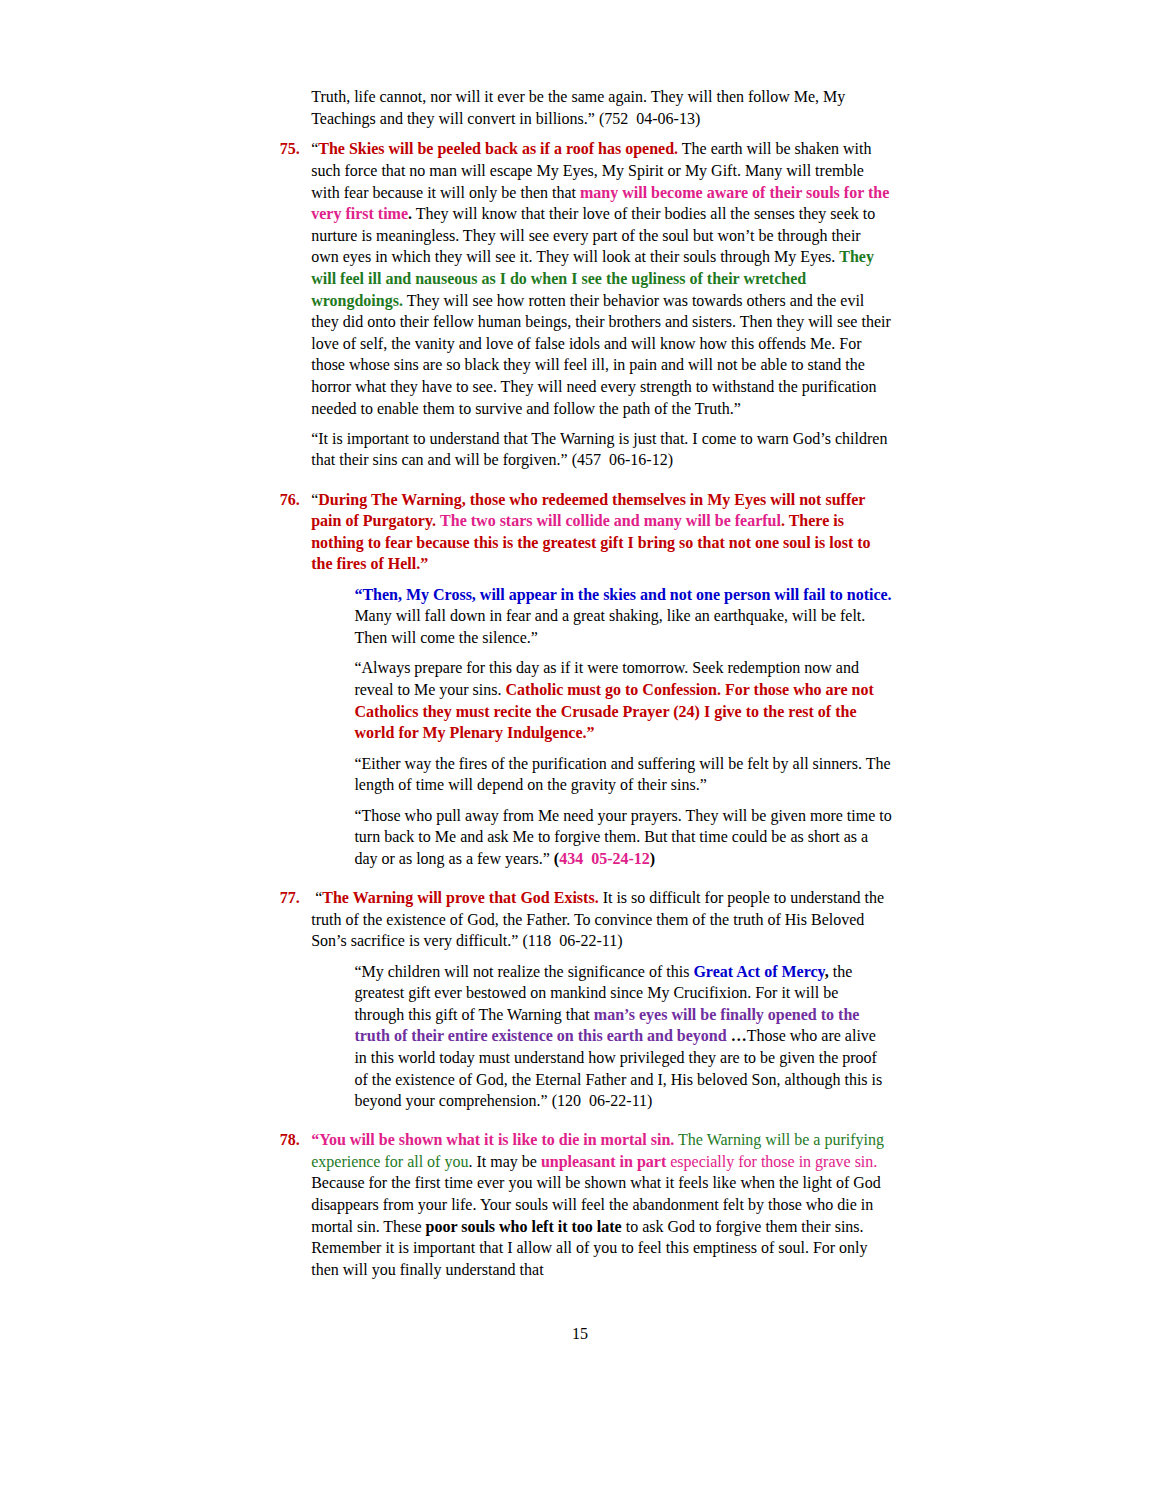Truth, life cannot, nor will it ever be the same again. They will then follow Me, My Teachings and they will convert in billions.” (752 04-06-13)
75.
“The Skies will be peeled back as if a roof has opened. The earth will be shaken with such force that no man will escape My Eyes, My Spirit or My Gift. Many will tremble with fear because it will only be then that many will become aware of their souls for the very first time. They will know that their love of their bodies all the senses they seek to nurture is meaningless. They will see every part of the soul but won’t be through their own eyes in which they will see it. They will look at their souls through My Eyes. They will feel ill and nauseous as I do when I see the ugliness of their wretched wrongdoings. They will see how rotten their behavior was towards others and the evil they did onto their fellow human beings, their brothers and sisters. Then they will see their love of self, the vanity and love of false idols and will know how this offends Me. For those whose sins are so black they will feel ill, in pain and will not be able to stand the horror what they have to see. They will need every strength to withstand the purification needed to enable them to survive and follow the path of the Truth.”
“It is important to understand that The Warning is just that. I come to warn God’s children that their sins can and will be forgiven.” (457 06-16-12)
76.
“During The Warning, those who redeemed themselves in My Eyes will not suffer pain of Purgatory. The two stars will collide and many will be fearful. There is nothing to fear because this is the greatest gift I bring so that not one soul is lost to the fires of Hell.”
“Then, My Cross, will appear in the skies and not one person will fail to notice. Many will fall down in fear and a great shaking, like an earthquake, will be felt. Then will come the silence.”
“Always prepare for this day as if it were tomorrow. Seek redemption now and reveal to Me your sins. Catholic must go to Confession. For those who are not Catholics they must recite the Crusade Prayer (24) I give to the rest of the world for My Plenary Indulgence.”
“Either way the fires of the purification and suffering will be felt by all sinners. The length of time will depend on the gravity of their sins.”
“Those who pull away from Me need your prayers. They will be given more time to turn back to Me and ask Me to forgive them. But that time could be as short as a day or as long as a few years.” (434 05-24-12)
77.
“The Warning will prove that God Exists. It is so difficult for people to understand the truth of the existence of God, the Father. To convince them of the truth of His Beloved Son’s sacrifice is very difficult.” (118 06-22-11)
“My children will not realize the significance of this Great Act of Mercy, the greatest gift ever bestowed on mankind since My Crucifixion. For it will be through this gift of The Warning that man’s eyes will be finally opened to the truth of their entire existence on this earth and beyond …Those who are alive in this world today must understand how privileged they are to be given the proof of the existence of God, the Eternal Father and I, His beloved Son, although this is beyond your comprehension.” (120 06-22-11)
78.
“You will be shown what it is like to die in mortal sin. The Warning will be a purifying experience for all of you. It may be unpleasant in part especially for those in grave sin. Because for the first time ever you will be shown what it feels like when the light of God disappears from your life. Your souls will feel the abandonment felt by those who die in mortal sin. These poor souls who left it too late to ask God to forgive them their sins. Remember it is important that I allow all of you to feel this emptiness of soul. For only then will you finally understand that
15